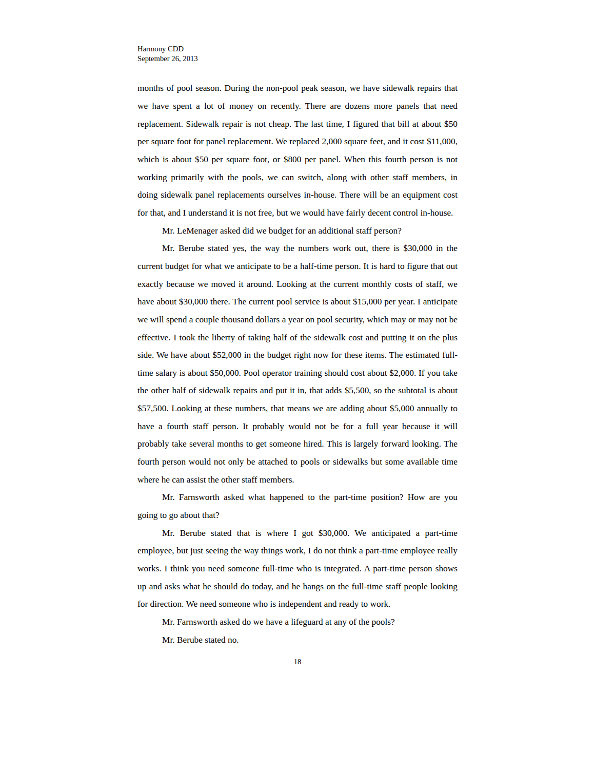Harmony CDD
September 26, 2013
months of pool season. During the non-pool peak season, we have sidewalk repairs that we have spent a lot of money on recently. There are dozens more panels that need replacement. Sidewalk repair is not cheap. The last time, I figured that bill at about $50 per square foot for panel replacement. We replaced 2,000 square feet, and it cost $11,000, which is about $50 per square foot, or $800 per panel. When this fourth person is not working primarily with the pools, we can switch, along with other staff members, in doing sidewalk panel replacements ourselves in-house. There will be an equipment cost for that, and I understand it is not free, but we would have fairly decent control in-house.
Mr. LeMenager asked did we budget for an additional staff person?
Mr. Berube stated yes, the way the numbers work out, there is $30,000 in the current budget for what we anticipate to be a half-time person. It is hard to figure that out exactly because we moved it around. Looking at the current monthly costs of staff, we have about $30,000 there. The current pool service is about $15,000 per year. I anticipate we will spend a couple thousand dollars a year on pool security, which may or may not be effective. I took the liberty of taking half of the sidewalk cost and putting it on the plus side. We have about $52,000 in the budget right now for these items. The estimated full-time salary is about $50,000. Pool operator training should cost about $2,000. If you take the other half of sidewalk repairs and put it in, that adds $5,500, so the subtotal is about $57,500. Looking at these numbers, that means we are adding about $5,000 annually to have a fourth staff person. It probably would not be for a full year because it will probably take several months to get someone hired. This is largely forward looking. The fourth person would not only be attached to pools or sidewalks but some available time where he can assist the other staff members.
Mr. Farnsworth asked what happened to the part-time position? How are you going to go about that?
Mr. Berube stated that is where I got $30,000. We anticipated a part-time employee, but just seeing the way things work, I do not think a part-time employee really works. I think you need someone full-time who is integrated. A part-time person shows up and asks what he should do today, and he hangs on the full-time staff people looking for direction. We need someone who is independent and ready to work.
Mr. Farnsworth asked do we have a lifeguard at any of the pools?
Mr. Berube stated no.
18